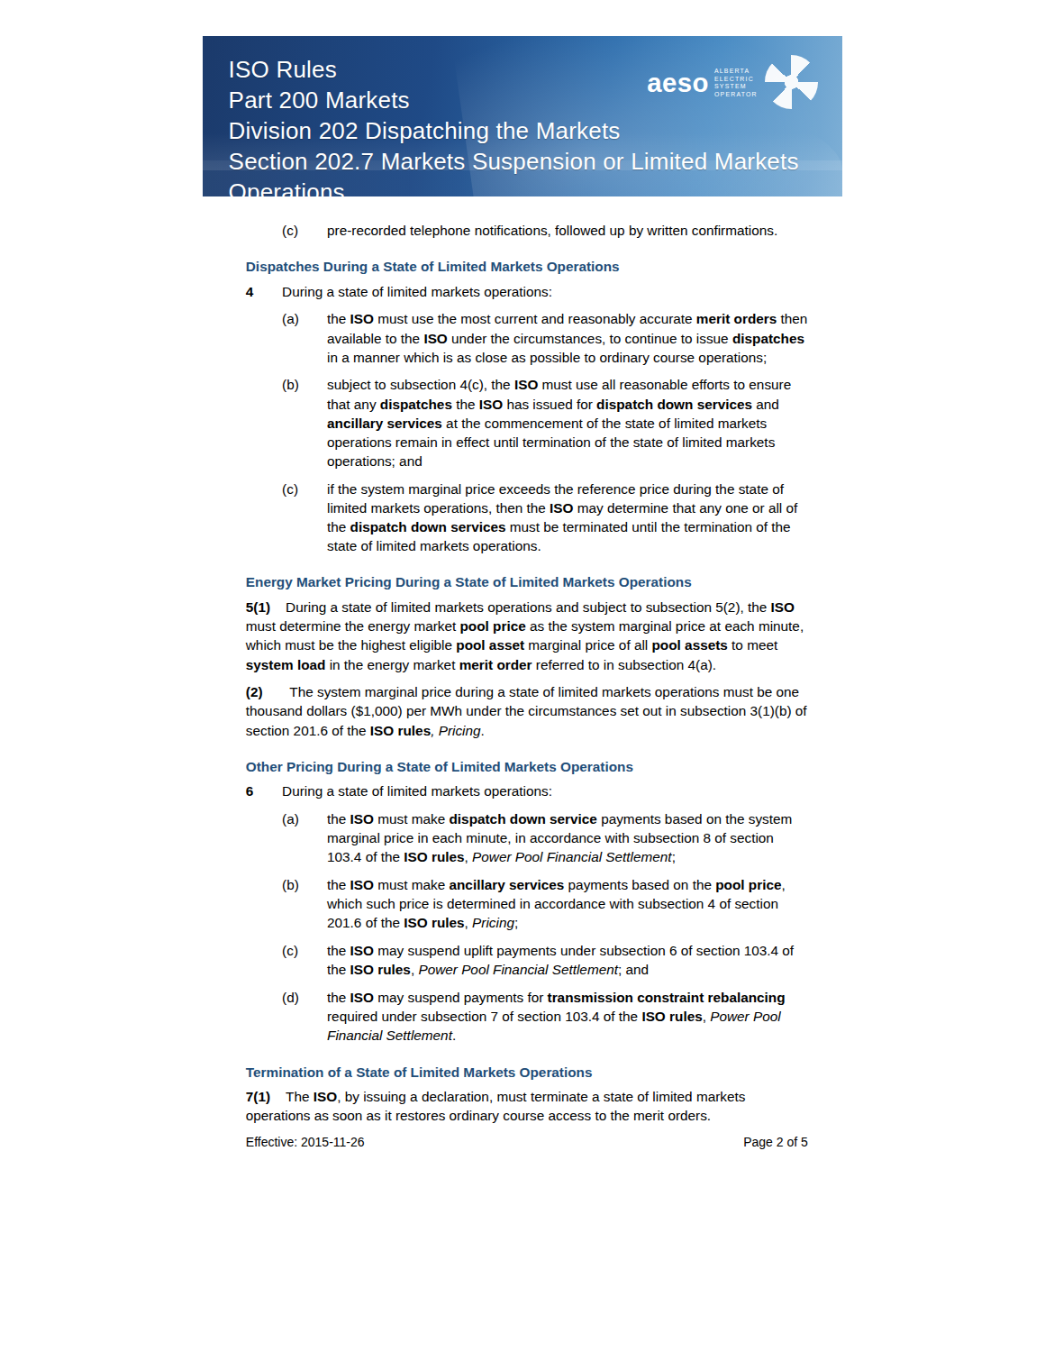ISO Rules
Part 200 Markets
Division 202 Dispatching the Markets
Section 202.7 Markets Suspension or Limited Markets
Operations
aeso ALBERTA
ELECTRIC
SYSTEM
OPERATOR
(c)
pre-recorded telephone notifications, followed up by written confirmations.
Dispatches During a State of Limited Markets Operations
4
During a state of limited markets operations:
(a)
the ISO must use the most current and reasonably accurate merit orders then available to the ISO under the circumstances, to continue to issue dispatches in a manner which is as close as possible to ordinary course operations;
(b)
subject to subsection 4(c), the ISO must use all reasonable efforts to ensure that any dispatches the ISO has issued for dispatch down services and ancillary services at the commencement of the state of limited markets operations remain in effect until termination of the state of limited markets operations; and
(c)
if the system marginal price exceeds the reference price during the state of limited markets operations, then the ISO may determine that any one or all of the dispatch down services must be terminated until the termination of the state of limited markets operations.
Energy Market Pricing During a State of Limited Markets Operations
5(1) During a state of limited markets operations and subject to subsection 5(2), the ISO must determine the energy market pool price as the system marginal price at each minute, which must be the highest eligible pool asset marginal price of all pool assets to meet system load in the energy market merit order referred to in subsection 4(a).
(2) The system marginal price during a state of limited markets operations must be one thousand dollars ($1,000) per MWh under the circumstances set out in subsection 3(1)(b) of section 201.6 of the ISO rules, Pricing.
Other Pricing During a State of Limited Markets Operations
6
During a state of limited markets operations:
(a)
the ISO must make dispatch down service payments based on the system marginal price in each minute, in accordance with subsection 8 of section 103.4 of the ISO rules, Power Pool Financial Settlement;
(b)
the ISO must make ancillary services payments based on the pool price, which such price is determined in accordance with subsection 4 of section 201.6 of the ISO rules, Pricing;
(c)
the ISO may suspend uplift payments under subsection 6 of section 103.4 of the ISO rules, Power Pool Financial Settlement; and
(d)
the ISO may suspend payments for transmission constraint rebalancing required under subsection 7 of section 103.4 of the ISO rules, Power Pool Financial Settlement.
Termination of a State of Limited Markets Operations
7(1) The ISO, by issuing a declaration, must terminate a state of limited markets operations as soon as it restores ordinary course access to the merit orders.
Effective: 2015-11-26
Page 2 of 5